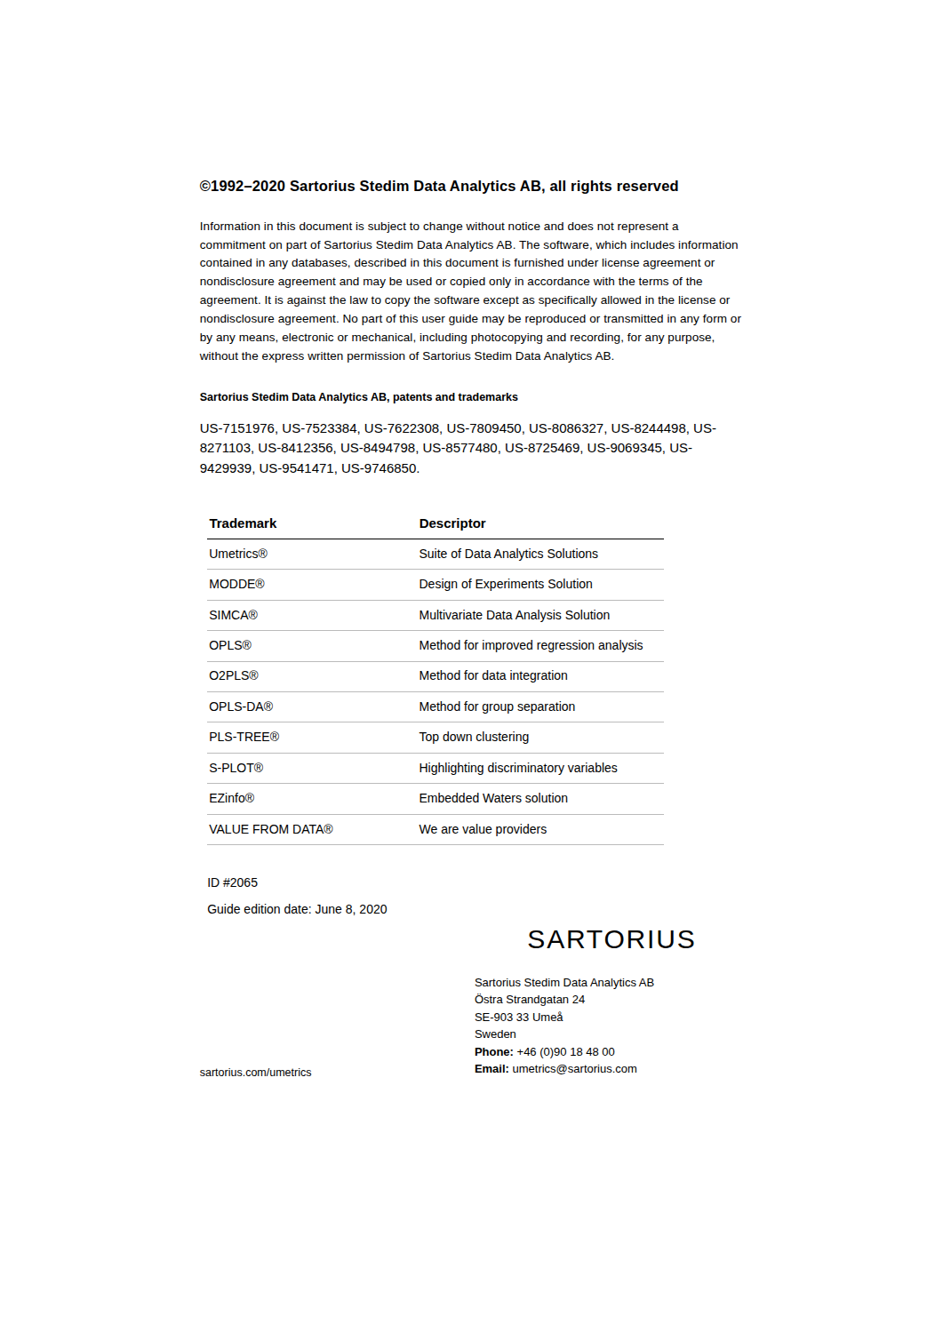©1992–2020 Sartorius Stedim Data Analytics AB, all rights reserved
Information in this document is subject to change without notice and does not represent a commitment on part of Sartorius Stedim Data Analytics AB. The software, which includes information contained in any databases, described in this document is furnished under license agreement or nondisclosure agreement and may be used or copied only in accordance with the terms of the agreement. It is against the law to copy the software except as specifically allowed in the license or nondisclosure agreement. No part of this user guide may be reproduced or transmitted in any form or by any means, electronic or mechanical, including photocopying and recording, for any purpose, without the express written permission of Sartorius Stedim Data Analytics AB.
Sartorius Stedim Data Analytics AB, patents and trademarks
US-7151976, US-7523384, US-7622308, US-7809450, US-8086327, US-8244498, US-8271103, US-8412356, US-8494798, US-8577480, US-8725469, US-9069345, US-9429939, US-9541471, US-9746850.
| Trademark | Descriptor |
| --- | --- |
| Umetrics® | Suite of Data Analytics Solutions |
| MODDE® | Design of Experiments Solution |
| SIMCA® | Multivariate Data Analysis Solution |
| OPLS® | Method for improved regression analysis |
| O2PLS® | Method for data integration |
| OPLS-DA® | Method for group separation |
| PLS-TREE® | Top down clustering |
| S-PLOT® | Highlighting discriminatory variables |
| EZinfo® | Embedded Waters solution |
| VALUE FROM DATA® | We are value providers |
ID #2065
Guide edition date: June 8, 2020
SARTORIUS
Sartorius Stedim Data Analytics AB
Östra Strandgatan 24
SE-903 33 Umeå
Sweden
Phone: +46 (0)90 18 48 00
Email: umetrics@sartorius.com
sartorius.com/umetrics